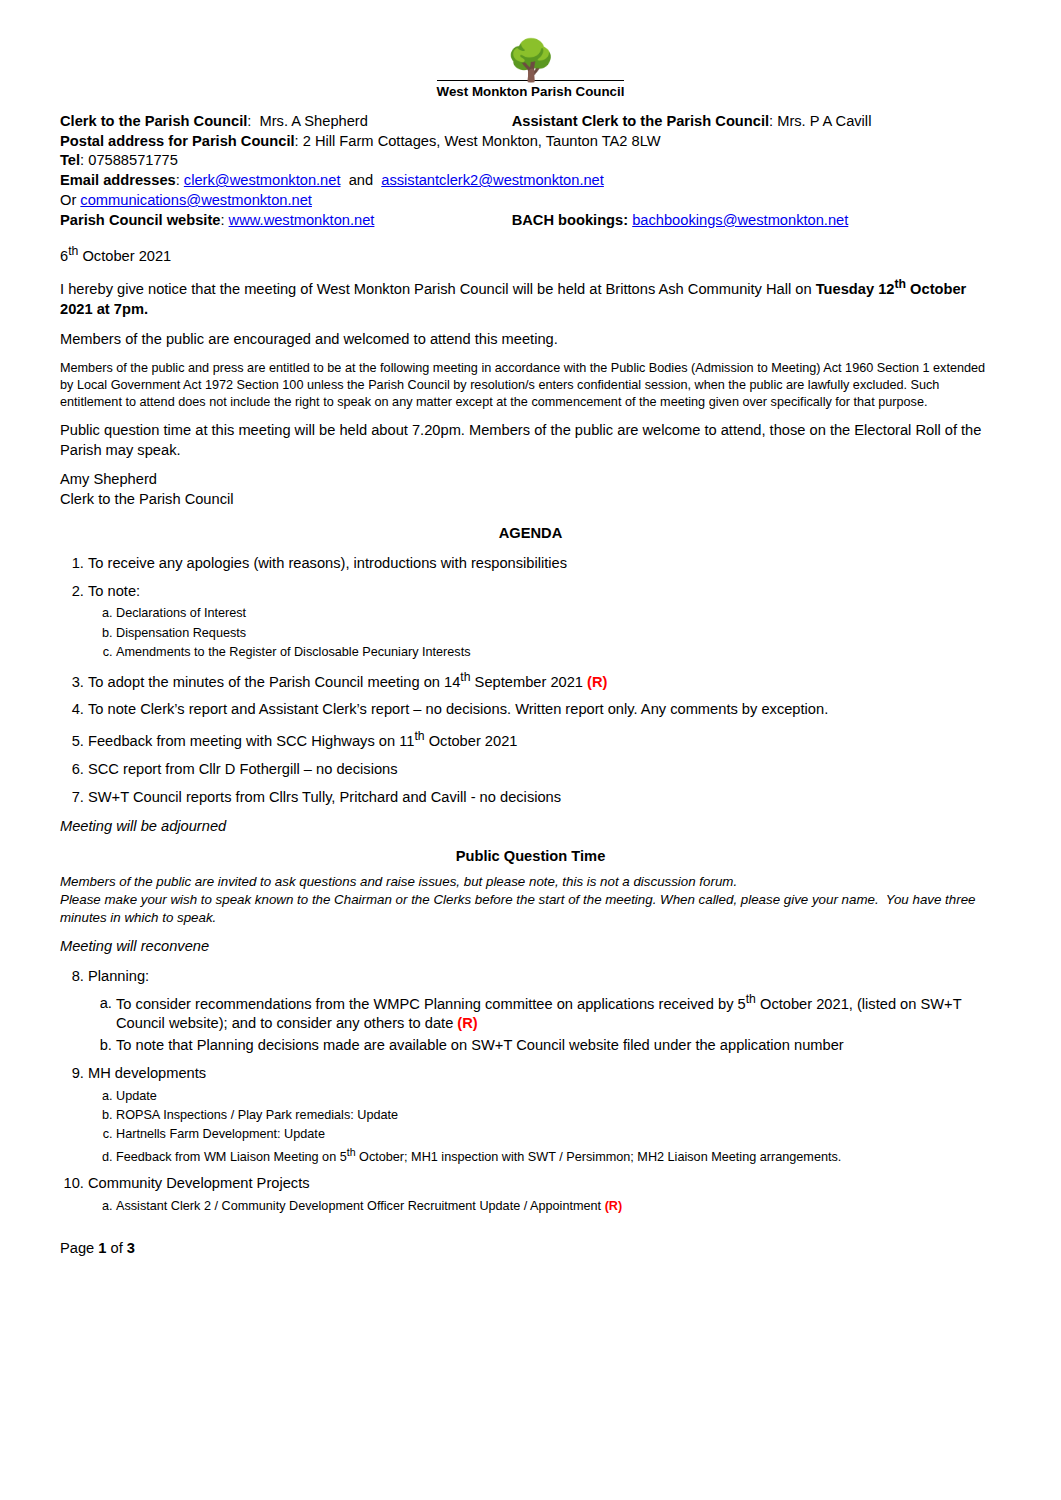🌳
West Monkton Parish Council
Clerk to the Parish Council: Mrs. A Shepherd
Assistant Clerk to the Parish Council: Mrs. P A Cavill
Postal address for Parish Council: 2 Hill Farm Cottages, West Monkton, Taunton TA2 8LW
Tel: 07588571775
Email addresses: clerk@westmonkton.net and assistantclerk2@westmonkton.net
Or communications@westmonkton.net
Parish Council website: www.westmonkton.net
BACH bookings: bachbookings@westmonkton.net
6th October 2021
I hereby give notice that the meeting of West Monkton Parish Council will be held at Brittons Ash Community Hall on Tuesday 12th October 2021 at 7pm.
Members of the public are encouraged and welcomed to attend this meeting.
Members of the public and press are entitled to be at the following meeting in accordance with the Public Bodies (Admission to Meeting) Act 1960 Section 1 extended by Local Government Act 1972 Section 100 unless the Parish Council by resolution/s enters confidential session, when the public are lawfully excluded. Such entitlement to attend does not include the right to speak on any matter except at the commencement of the meeting given over specifically for that purpose.
Public question time at this meeting will be held about 7.20pm. Members of the public are welcome to attend, those on the Electoral Roll of the Parish may speak.
Amy Shepherd
Clerk to the Parish Council
AGENDA
To receive any apologies (with reasons), introductions with responsibilities
To note:
Declarations of Interest
Dispensation Requests
Amendments to the Register of Disclosable Pecuniary Interests
To adopt the minutes of the Parish Council meeting on 14th September 2021 (R)
To note Clerk’s report and Assistant Clerk’s report – no decisions. Written report only. Any comments by exception.
Feedback from meeting with SCC Highways on 11th October 2021
SCC report from Cllr D Fothergill – no decisions
SW+T Council reports from Cllrs Tully, Pritchard and Cavill - no decisions
Meeting will be adjourned
Public Question Time
Members of the public are invited to ask questions and raise issues, but please note, this is not a discussion forum.
Please make your wish to speak known to the Chairman or the Clerks before the start of the meeting. When called, please give your name. You have three minutes in which to speak.
Meeting will reconvene
Planning:
To consider recommendations from the WMPC Planning committee on applications received by 5th October 2021, (listed on SW+T Council website); and to consider any others to date (R)
To note that Planning decisions made are available on SW+T Council website filed under the application number
MH developments
Update
ROPSA Inspections / Play Park remedials: Update
Hartnells Farm Development: Update
Feedback from WM Liaison Meeting on 5th October; MH1 inspection with SWT / Persimmon; MH2 Liaison Meeting arrangements.
Community Development Projects
Assistant Clerk 2 / Community Development Officer Recruitment Update / Appointment (R)
Page 1 of 3